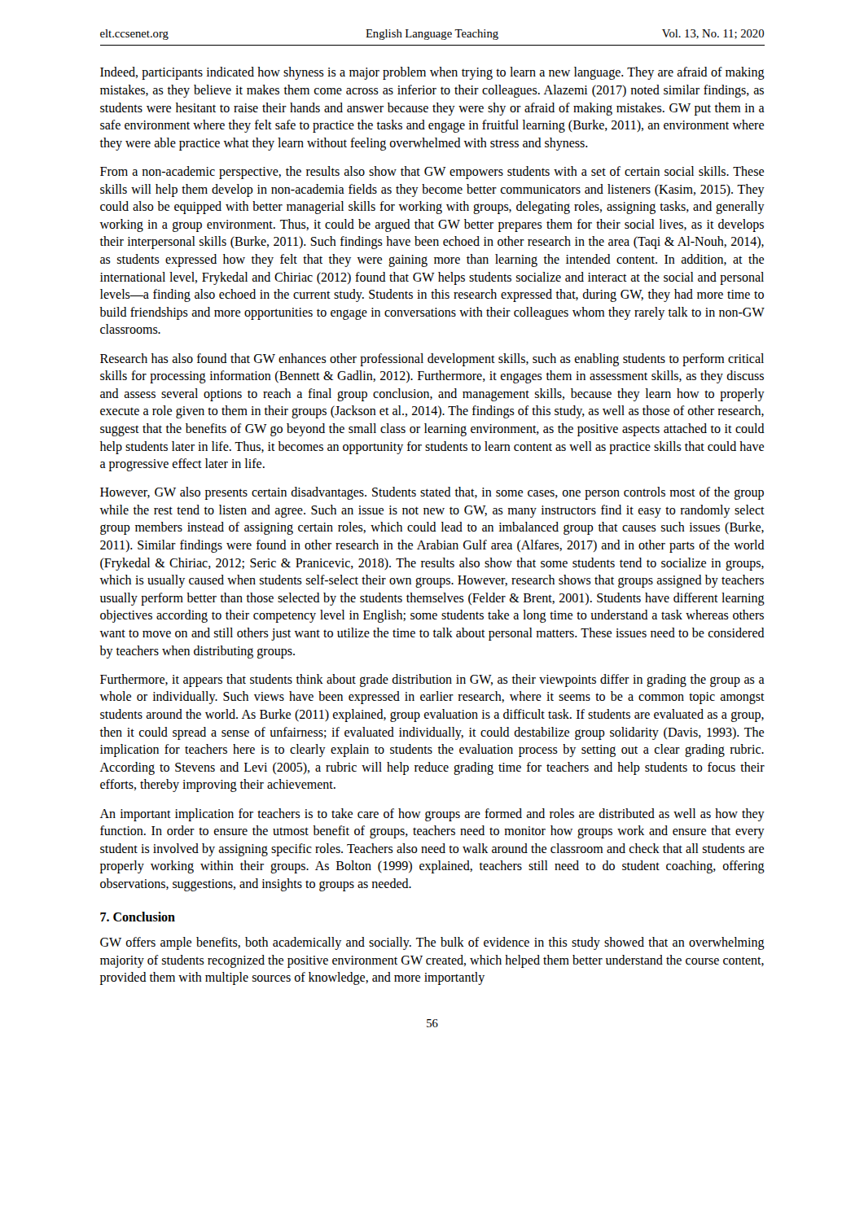elt.ccsenet.org
English Language Teaching
Vol. 13, No. 11; 2020
Indeed, participants indicated how shyness is a major problem when trying to learn a new language. They are afraid of making mistakes, as they believe it makes them come across as inferior to their colleagues. Alazemi (2017) noted similar findings, as students were hesitant to raise their hands and answer because they were shy or afraid of making mistakes. GW put them in a safe environment where they felt safe to practice the tasks and engage in fruitful learning (Burke, 2011), an environment where they were able practice what they learn without feeling overwhelmed with stress and shyness.
From a non-academic perspective, the results also show that GW empowers students with a set of certain social skills. These skills will help them develop in non-academia fields as they become better communicators and listeners (Kasim, 2015). They could also be equipped with better managerial skills for working with groups, delegating roles, assigning tasks, and generally working in a group environment. Thus, it could be argued that GW better prepares them for their social lives, as it develops their interpersonal skills (Burke, 2011). Such findings have been echoed in other research in the area (Taqi & Al-Nouh, 2014), as students expressed how they felt that they were gaining more than learning the intended content. In addition, at the international level, Frykedal and Chiriac (2012) found that GW helps students socialize and interact at the social and personal levels—a finding also echoed in the current study. Students in this research expressed that, during GW, they had more time to build friendships and more opportunities to engage in conversations with their colleagues whom they rarely talk to in non-GW classrooms.
Research has also found that GW enhances other professional development skills, such as enabling students to perform critical skills for processing information (Bennett & Gadlin, 2012). Furthermore, it engages them in assessment skills, as they discuss and assess several options to reach a final group conclusion, and management skills, because they learn how to properly execute a role given to them in their groups (Jackson et al., 2014). The findings of this study, as well as those of other research, suggest that the benefits of GW go beyond the small class or learning environment, as the positive aspects attached to it could help students later in life. Thus, it becomes an opportunity for students to learn content as well as practice skills that could have a progressive effect later in life.
However, GW also presents certain disadvantages. Students stated that, in some cases, one person controls most of the group while the rest tend to listen and agree. Such an issue is not new to GW, as many instructors find it easy to randomly select group members instead of assigning certain roles, which could lead to an imbalanced group that causes such issues (Burke, 2011). Similar findings were found in other research in the Arabian Gulf area (Alfares, 2017) and in other parts of the world (Frykedal & Chiriac, 2012; Seric & Pranicevic, 2018). The results also show that some students tend to socialize in groups, which is usually caused when students self-select their own groups. However, research shows that groups assigned by teachers usually perform better than those selected by the students themselves (Felder & Brent, 2001). Students have different learning objectives according to their competency level in English; some students take a long time to understand a task whereas others want to move on and still others just want to utilize the time to talk about personal matters. These issues need to be considered by teachers when distributing groups.
Furthermore, it appears that students think about grade distribution in GW, as their viewpoints differ in grading the group as a whole or individually. Such views have been expressed in earlier research, where it seems to be a common topic amongst students around the world. As Burke (2011) explained, group evaluation is a difficult task. If students are evaluated as a group, then it could spread a sense of unfairness; if evaluated individually, it could destabilize group solidarity (Davis, 1993). The implication for teachers here is to clearly explain to students the evaluation process by setting out a clear grading rubric. According to Stevens and Levi (2005), a rubric will help reduce grading time for teachers and help students to focus their efforts, thereby improving their achievement.
An important implication for teachers is to take care of how groups are formed and roles are distributed as well as how they function. In order to ensure the utmost benefit of groups, teachers need to monitor how groups work and ensure that every student is involved by assigning specific roles. Teachers also need to walk around the classroom and check that all students are properly working within their groups. As Bolton (1999) explained, teachers still need to do student coaching, offering observations, suggestions, and insights to groups as needed.
7. Conclusion
GW offers ample benefits, both academically and socially. The bulk of evidence in this study showed that an overwhelming majority of students recognized the positive environment GW created, which helped them better understand the course content, provided them with multiple sources of knowledge, and more importantly
56